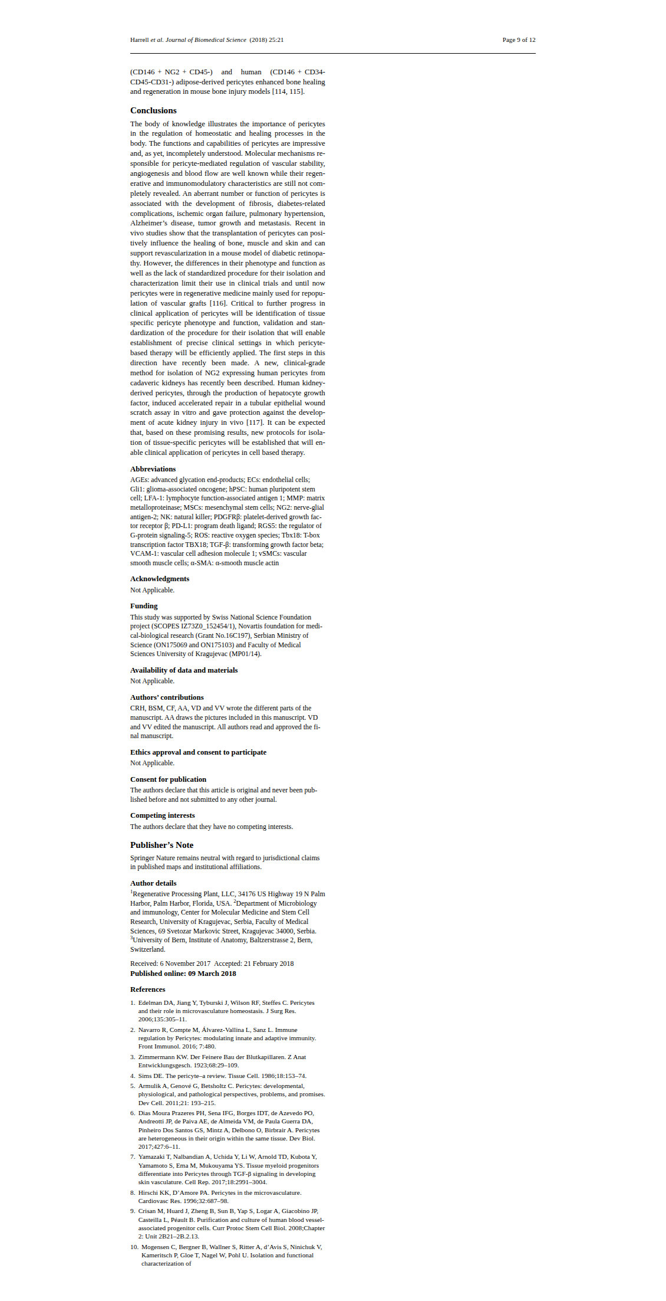Harrell et al. Journal of Biomedical Science (2018) 25:21
Page 9 of 12
(CD146 + NG2 + CD45-) and human (CD146 + CD34-CD45-CD31-) adipose-derived pericytes enhanced bone healing and regeneration in mouse bone injury models [114, 115].
Conclusions
The body of knowledge illustrates the importance of pericytes in the regulation of homeostatic and healing processes in the body. The functions and capabilities of pericytes are impressive and, as yet, incompletely understood. Molecular mechanisms responsible for pericyte-mediated regulation of vascular stability, angiogenesis and blood flow are well known while their regenerative and immunomodulatory characteristics are still not completely revealed. An aberrant number or function of pericytes is associated with the development of fibrosis, diabetes-related complications, ischemic organ failure, pulmonary hypertension, Alzheimer’s disease, tumor growth and metastasis. Recent in vivo studies show that the transplantation of pericytes can positively influence the healing of bone, muscle and skin and can support revascularization in a mouse model of diabetic retinopathy. However, the differences in their phenotype and function as well as the lack of standardized procedure for their isolation and characterization limit their use in clinical trials and until now pericytes were in regenerative medicine mainly used for repopulation of vascular grafts [116]. Critical to further progress in clinical application of pericytes will be identification of tissue specific pericyte phenotype and function, validation and standardization of the procedure for their isolation that will enable establishment of precise clinical settings in which pericyte-based therapy will be efficiently applied. The first steps in this direction have recently been made. A new, clinical-grade method for isolation of NG2 expressing human pericytes from cadaveric kidneys has recently been described. Human kidney-derived pericytes, through the production of hepatocyte growth factor, induced accelerated repair in a tubular epithelial wound scratch assay in vitro and gave protection against the development of acute kidney injury in vivo [117]. It can be expected that, based on these promising results, new protocols for isolation of tissue-specific pericytes will be established that will enable clinical application of pericytes in cell based therapy.
Abbreviations
AGEs: advanced glycation end-products; ECs: endothelial cells; Gli1: glioma-associated oncogene; hPSC: human pluripotent stem cell; LFA-1: lymphocyte function-associated antigen 1; MMP: matrix metalloproteinase; MSCs: mesenchymal stem cells; NG2: nerve-glial antigen-2; NK: natural killer; PDGFRβ: platelet-derived growth factor receptor β; PD-L1: program death ligand; RGS5: the regulator of G-protein signaling-5; ROS: reactive oxygen species; Tbx18: T-box transcription factor TBX18; TGF-β: transforming growth factor beta; VCAM-1: vascular cell adhesion molecule 1; vSMCs: vascular smooth muscle cells; α-SMA: α-smooth muscle actin
Acknowledgments
Not Applicable.
Funding
This study was supported by Swiss National Science Foundation project (SCOPES IZ73Z0_152454/1), Novartis foundation for medical-biological research (Grant No.16C197), Serbian Ministry of Science (ON175069 and ON175103) and Faculty of Medical Sciences University of Kragujevac (MP01/14).
Availability of data and materials
Not Applicable.
Authors’ contributions
CRH, BSM, CF, AA, VD and VV wrote the different parts of the manuscript. AA draws the pictures included in this manuscript. VD and VV edited the manuscript. All authors read and approved the final manuscript.
Ethics approval and consent to participate
Not Applicable.
Consent for publication
The authors declare that this article is original and never been published before and not submitted to any other journal.
Competing interests
The authors declare that they have no competing interests.
Publisher’s Note
Springer Nature remains neutral with regard to jurisdictional claims in published maps and institutional affiliations.
Author details
1Regenerative Processing Plant, LLC, 34176 US Highway 19 N Palm Harbor, Palm Harbor, Florida, USA. 2Department of Microbiology and immunology, Center for Molecular Medicine and Stem Cell Research, University of Kragujevac, Serbia, Faculty of Medical Sciences, 69 Svetozar Markovic Street, Kragujevac 34000, Serbia. 3University of Bern, Institute of Anatomy, Baltzerstrasse 2, Bern, Switzerland.
Received: 6 November 2017 Accepted: 21 February 2018
Published online: 09 March 2018
References
Edelman DA, Jiang Y, Tyburski J, Wilson RF, Steffes C. Pericytes and their role in microvasculature homeostasis. J Surg Res. 2006;135:305–11.
Navarro R, Compte M, Álvarez-Vallina L, Sanz L. Immune regulation by Pericytes: modulating innate and adaptive immunity. Front Immunol. 2016; 7:480.
Zimmermann KW. Der Feinere Bau der Blutkapillaren. Z Anat Entwicklungsgesch. 1923;68:29–109.
Sims DE. The pericyte–a review. Tissue Cell. 1986;18:153–74.
Armulik A, Genové G, Betsholtz C. Pericytes: developmental, physiological, and pathological perspectives, problems, and promises. Dev Cell. 2011;21: 193–215.
Dias Moura Prazeres PH, Sena IFG, Borges IDT, de Azevedo PO, Andreotti JP, de Paiva AE, de Almeida VM, de Paula Guerra DA, Pinheiro Dos Santos GS, Mintz A, Delbono O, Birbrair A. Pericytes are heterogeneous in their origin within the same tissue. Dev Biol. 2017;427:6–11.
Yamazaki T, Nalbandian A, Uchida Y, Li W, Arnold TD, Kubota Y, Yamamoto S, Ema M, Mukouyama YS. Tissue myeloid progenitors differentiate into Pericytes through TGF-β signaling in developing skin vasculature. Cell Rep. 2017;18:2991–3004.
Hirschi KK, D’Amore PA. Pericytes in the microvasculature. Cardiovasc Res. 1996;32:687–98.
Crisan M, Huard J, Zheng B, Sun B, Yap S, Logar A, Giacobino JP, Casteilla L, Péault B. Purification and culture of human blood vessel-associated progenitor cells. Curr Protoc Stem Cell Biol. 2008;Chapter 2: Unit 2B21–2B.2.13.
Mogensen C, Bergner B, Wallner S, Ritter A, d’Avis S, Ninichuk V, Kameritsch P, Gloe T, Nagel W, Pohl U. Isolation and functional characterization of